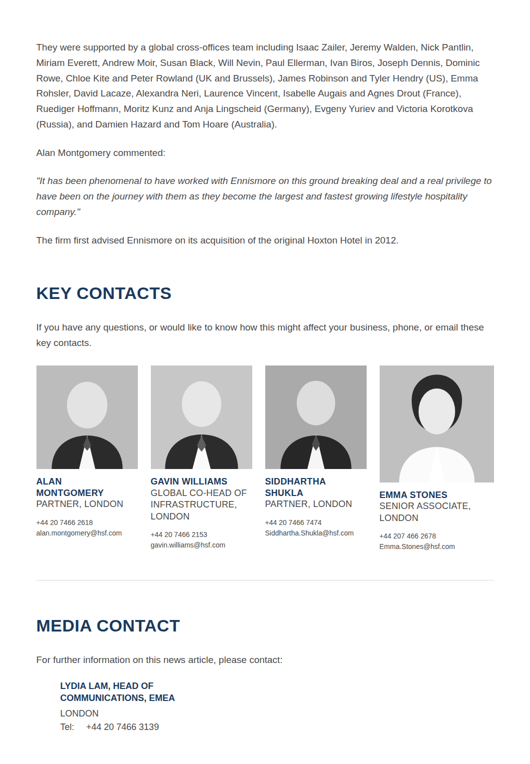They were supported by a global cross-offices team including Isaac Zailer, Jeremy Walden, Nick Pantlin, Miriam Everett, Andrew Moir, Susan Black, Will Nevin, Paul Ellerman, Ivan Biros, Joseph Dennis, Dominic Rowe, Chloe Kite and Peter Rowland (UK and Brussels), James Robinson and Tyler Hendry (US), Emma Rohsler, David Lacaze, Alexandra Neri, Laurence Vincent, Isabelle Augais and Agnes Drout (France), Ruediger Hoffmann, Moritz Kunz and Anja Lingscheid (Germany), Evgeny Yuriev and Victoria Korotkova (Russia), and Damien Hazard and Tom Hoare (Australia).
Alan Montgomery commented:
"It has been phenomenal to have worked with Ennismore on this ground breaking deal and a real privilege to have been on the journey with them as they become the largest and fastest growing lifestyle hospitality company."
The firm first advised Ennismore on its acquisition of the original Hoxton Hotel in 2012.
KEY CONTACTS
If you have any questions, or would like to know how this might affect your business, phone, or email these key contacts.
Alan
Montgomery
Partner, London
+44 20 7466 2618
alan.montgomery@hsf.com
Gavin Williams
Global Co-Head of Infrastructure, London
+44 20 7466 2153
gavin.williams@hsf.com
Siddhartha
Shukla
Partner, London
+44 20 7466 7474
Siddhartha.Shukla@hsf.com
Emma Stones
Senior Associate, London
+44 207 466 2678
Emma.Stones@hsf.com
MEDIA CONTACT
For further information on this news article, please contact:
Lydia Lam, Head of Communications, EMEA
London
Tel:+44 20 7466 3139